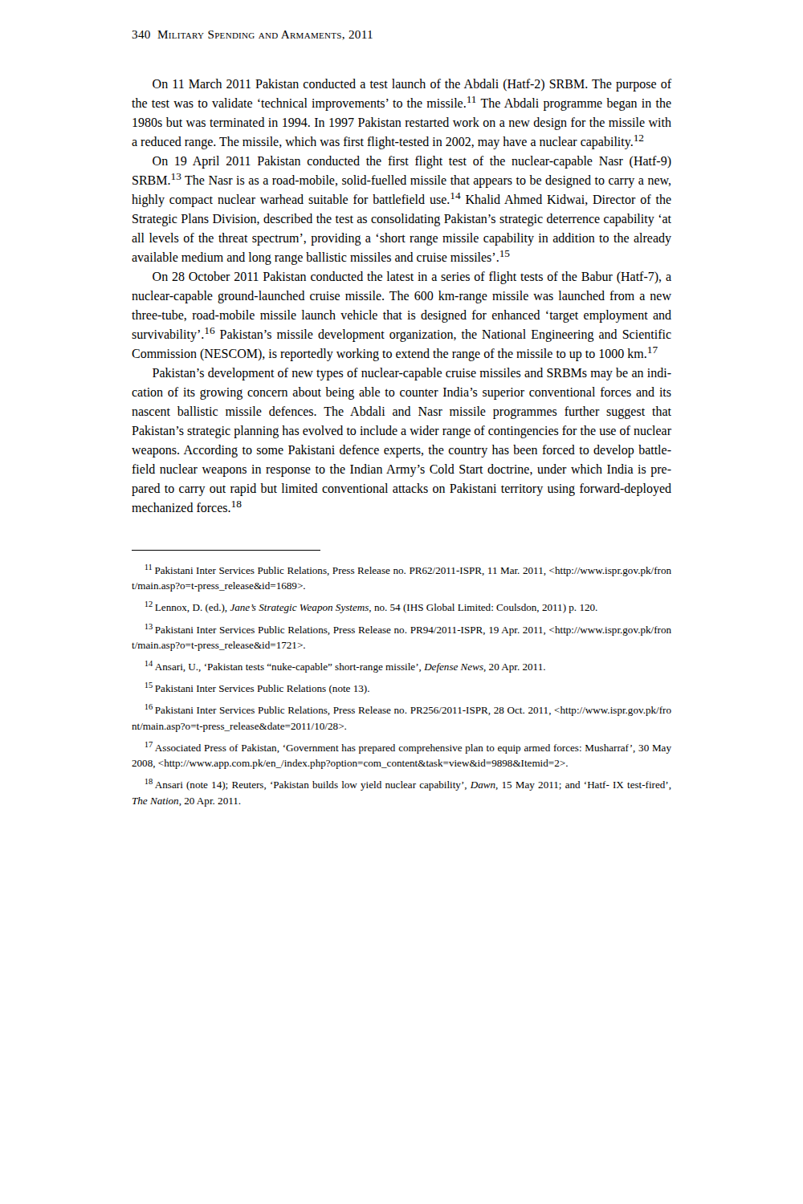340 Military Spending and Armaments, 2011
On 11 March 2011 Pakistan conducted a test launch of the Abdali (Hatf-2) SRBM. The purpose of the test was to validate ‘technical improvements’ to the missile.11 The Abdali programme began in the 1980s but was terminated in 1994. In 1997 Pakistan restarted work on a new design for the missile with a reduced range. The missile, which was first flight-tested in 2002, may have a nuclear capability.12
On 19 April 2011 Pakistan conducted the first flight test of the nuclear-capable Nasr (Hatf-9) SRBM.13 The Nasr is as a road-mobile, solid-fuelled missile that appears to be designed to carry a new, highly compact nuclear warhead suitable for battlefield use.14 Khalid Ahmed Kidwai, Director of the Strategic Plans Division, described the test as consolidating Pakistan’s strategic deterrence capability ‘at all levels of the threat spectrum’, providing a ‘short range missile capability in addition to the already available medium and long range ballistic missiles and cruise missiles’.15
On 28 October 2011 Pakistan conducted the latest in a series of flight tests of the Babur (Hatf-7), a nuclear-capable ground-launched cruise missile. The 600 km-range missile was launched from a new three-tube, road-mobile missile launch vehicle that is designed for enhanced ‘target employment and survivability’.16 Pakistan’s missile development organization, the National Engineering and Scientific Commission (NESCOM), is reportedly working to extend the range of the missile to up to 1000 km.17
Pakistan’s development of new types of nuclear-capable cruise missiles and SRBMs may be an indication of its growing concern about being able to counter India’s superior conventional forces and its nascent ballistic missile defences. The Abdali and Nasr missile programmes further suggest that Pakistan’s strategic planning has evolved to include a wider range of contingencies for the use of nuclear weapons. According to some Pakistani defence experts, the country has been forced to develop battlefield nuclear weapons in response to the Indian Army’s Cold Start doctrine, under which India is prepared to carry out rapid but limited conventional attacks on Pakistani territory using forward-deployed mechanized forces.18
Pakistani Inter Services Public Relations, Press Release no. PR62/2011-ISPR, 11 Mar. 2011, <http://www.ispr.gov.pk/front/main.asp?o=t-press_release&id=1689>.
Lennox, D. (ed.), Jane’s Strategic Weapon Systems, no. 54 (IHS Global Limited: Coulsdon, 2011) p. 120.
Pakistani Inter Services Public Relations, Press Release no. PR94/2011-ISPR, 19 Apr. 2011, <http://www.ispr.gov.pk/front/main.asp?o=t-press_release&id=1721>.
Ansari, U., ‘Pakistan tests “nuke-capable” short-range missile’, Defense News, 20 Apr. 2011.
Pakistani Inter Services Public Relations (note 13).
Pakistani Inter Services Public Relations, Press Release no. PR256/2011-ISPR, 28 Oct. 2011, <http://www.ispr.gov.pk/front/main.asp?o=t-press_release&date=2011/10/28>.
Associated Press of Pakistan, ‘Government has prepared comprehensive plan to equip armed forces: Musharraf’, 30 May 2008, <http://www.app.com.pk/en_/index.php?option=com_content&task=view&id=9898&Itemid=2>.
Ansari (note 14); Reuters, ‘Pakistan builds low yield nuclear capability’, Dawn, 15 May 2011; and ‘Hatf- IX test-fired’, The Nation, 20 Apr. 2011.